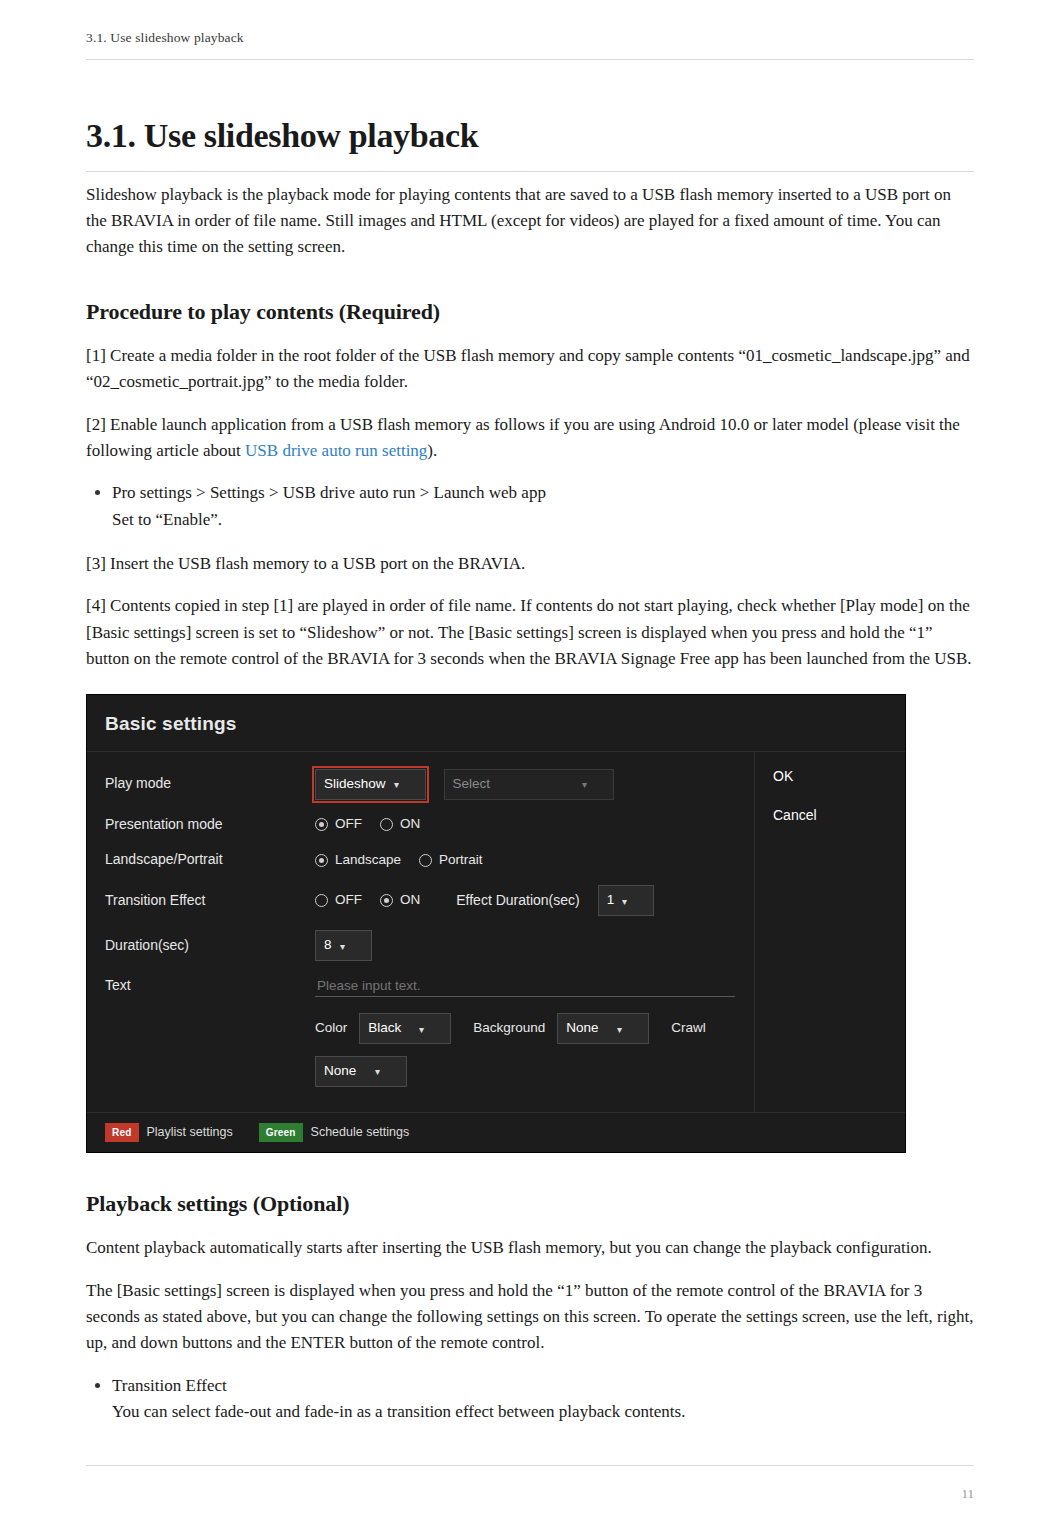3.1. Use slideshow playback
3.1. Use slideshow playback
Slideshow playback is the playback mode for playing contents that are saved to a USB flash memory inserted to a USB port on the BRAVIA in order of file name. Still images and HTML (except for videos) are played for a fixed amount of time. You can change this time on the setting screen.
Procedure to play contents (Required)
[1] Create a media folder in the root folder of the USB flash memory and copy sample contents “01_cosmetic_landscape.jpg” and “02_cosmetic_portrait.jpg” to the media folder.
[2] Enable launch application from a USB flash memory as follows if you are using Android 10.0 or later model (please visit the following article about USB drive auto run setting).
Pro settings > Settings > USB drive auto run > Launch web app
Set to “Enable”.
[3] Insert the USB flash memory to a USB port on the BRAVIA.
[4] Contents copied in step [1] are played in order of file name. If contents do not start playing, check whether [Play mode] on the [Basic settings] screen is set to “Slideshow” or not. The [Basic settings] screen is displayed when you press and hold the “1” button on the remote control of the BRAVIA for 3 seconds when the BRAVIA Signage Free app has been launched from the USB.
Basic settings
Play mode
Slideshow▾ Select▾
Presentation mode
OFF ON
Landscape/Portrait
Landscape Portrait
Transition Effect
OFF ON Effect Duration(sec) 1▾
Duration(sec)
8▾
Text
Color Black▾ Background None▾ Crawl None▾
OK Cancel
Red Playlist settings Green Schedule settings
Playback settings (Optional)
Content playback automatically starts after inserting the USB flash memory, but you can change the playback configuration.
The [Basic settings] screen is displayed when you press and hold the “1” button of the remote control of the BRAVIA for 3 seconds as stated above, but you can change the following settings on this screen. To operate the settings screen, use the left, right, up, and down buttons and the ENTER button of the remote control.
Transition Effect
You can select fade-out and fade-in as a transition effect between playback contents.
11